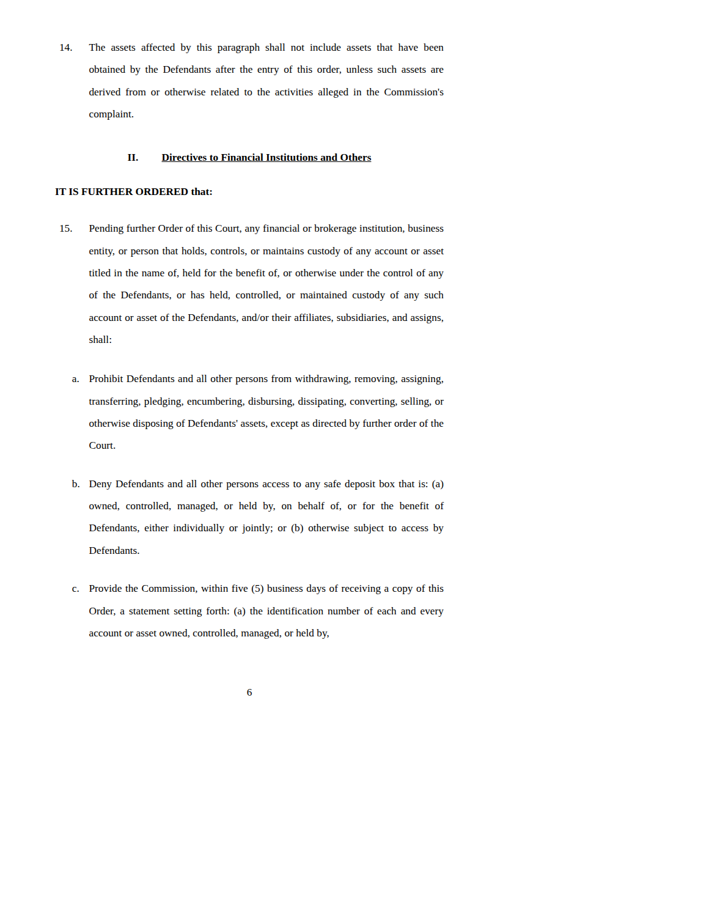14.
The assets affected by this paragraph shall not include assets that have been obtained by the Defendants after the entry of this order, unless such assets are derived from or otherwise related to the activities alleged in the Commission's complaint.
II. Directives to Financial Institutions and Others
IT IS FURTHER ORDERED that:
15.
Pending further Order of this Court, any financial or brokerage institution, business entity, or person that holds, controls, or maintains custody of any account or asset titled in the name of, held for the benefit of, or otherwise under the control of any of the Defendants, or has held, controlled, or maintained custody of any such account or asset of the Defendants, and/or their affiliates, subsidiaries, and assigns, shall:
a.
Prohibit Defendants and all other persons from withdrawing, removing, assigning, transferring, pledging, encumbering, disbursing, dissipating, converting, selling, or otherwise disposing of Defendants' assets, except as directed by further order of the Court.
b.
Deny Defendants and all other persons access to any safe deposit box that is: (a) owned, controlled, managed, or held by, on behalf of, or for the benefit of Defendants, either individually or jointly; or (b) otherwise subject to access by Defendants.
c.
Provide the Commission, within five (5) business days of receiving a copy of this Order, a statement setting forth: (a) the identification number of each and every account or asset owned, controlled, managed, or held by,
6